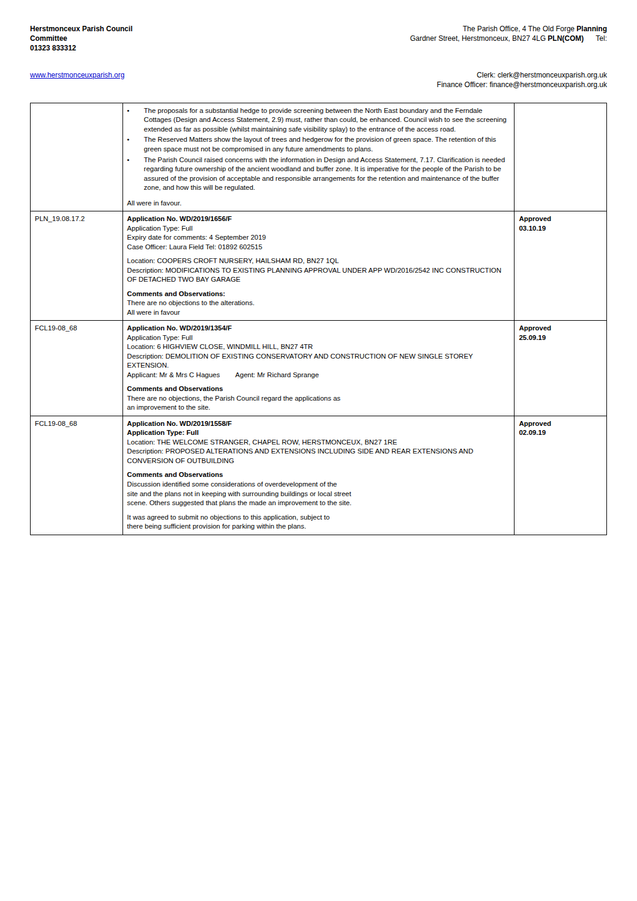| Herstmonceux Parish Council Committee 01323 833312 | The Parish Office, 4 The Old Forge Planning Gardner Street, Herstmonceux, BN27 4LG PLN(COM) Tel: |
| www.herstmonceuxparish.org | Clerk: clerk@herstmonceuxparish.org.uk Finance Officer: finance@herstmonceuxparish.org.uk |
| | • The proposals for a substantial hedge to provide screening between the North East boundary and the Ferndale Cottages (Design and Access Statement, 2.9) must, rather than could, be enhanced. Council wish to see the screening extended as far as possible (whilst maintaining safe visibility splay) to the entrance of the access road. • The Reserved Matters show the layout of trees and hedgerow for the provision of green space. The retention of this green space must not be compromised in any future amendments to plans. • The Parish Council raised concerns with the information in Design and Access Statement, 7.17. Clarification is needed regarding future ownership of the ancient woodland and buffer zone. It is imperative for the people of the Parish to be assured of the provision of acceptable and responsible arrangements for the retention and maintenance of the buffer zone, and how this will be regulated. All were in favour. | |
| PLN_19.08.17.2 | Application No. WD/2019/1656/F Application Type: Full Expiry date for comments: 4 September 2019 Case Officer: Laura Field Tel: 01892 602515 Location: COOPERS CROFT NURSERY, HAILSHAM RD, BN27 1QL Description: MODIFICATIONS TO EXISTING PLANNING APPROVAL UNDER APP WD/2016/2542 INC CONSTRUCTION OF DETACHED TWO BAY GARAGE Comments and Observations: There are no objections to the alterations. All were in favour | Approved 03.10.19 |
| FCL19-08_68 | Application No. WD/2019/1354/F Application Type: Full Location: 6 HIGHVIEW CLOSE, WINDMILL HILL, BN27 4TR Description: DEMOLITION OF EXISTING CONSERVATORY AND CONSTRUCTION OF NEW SINGLE STOREY EXTENSION. Applicant: Mr & Mrs C Hagues Agent: Mr Richard Sprange Comments and Observations There are no objections, the Parish Council regard the applications as an improvement to the site. | Approved 25.09.19 |
| FCL19-08_68 | Application No. WD/2019/1558/F Application Type: Full Location: THE WELCOME STRANGER, CHAPEL ROW, HERSTMONCEUX, BN27 1RE Description: PROPOSED ALTERATIONS AND EXTENSIONS INCLUDING SIDE AND REAR EXTENSIONS AND CONVERSION OF OUTBUILDING Comments and Observations Discussion identified some considerations of overdevelopment of the site and the plans not in keeping with surrounding buildings or local street scene. Others suggested that plans the made an improvement to the site. It was agreed to submit no objections to this application, subject to there being sufficient provision for parking within the plans. | Approved 02.09.19 |